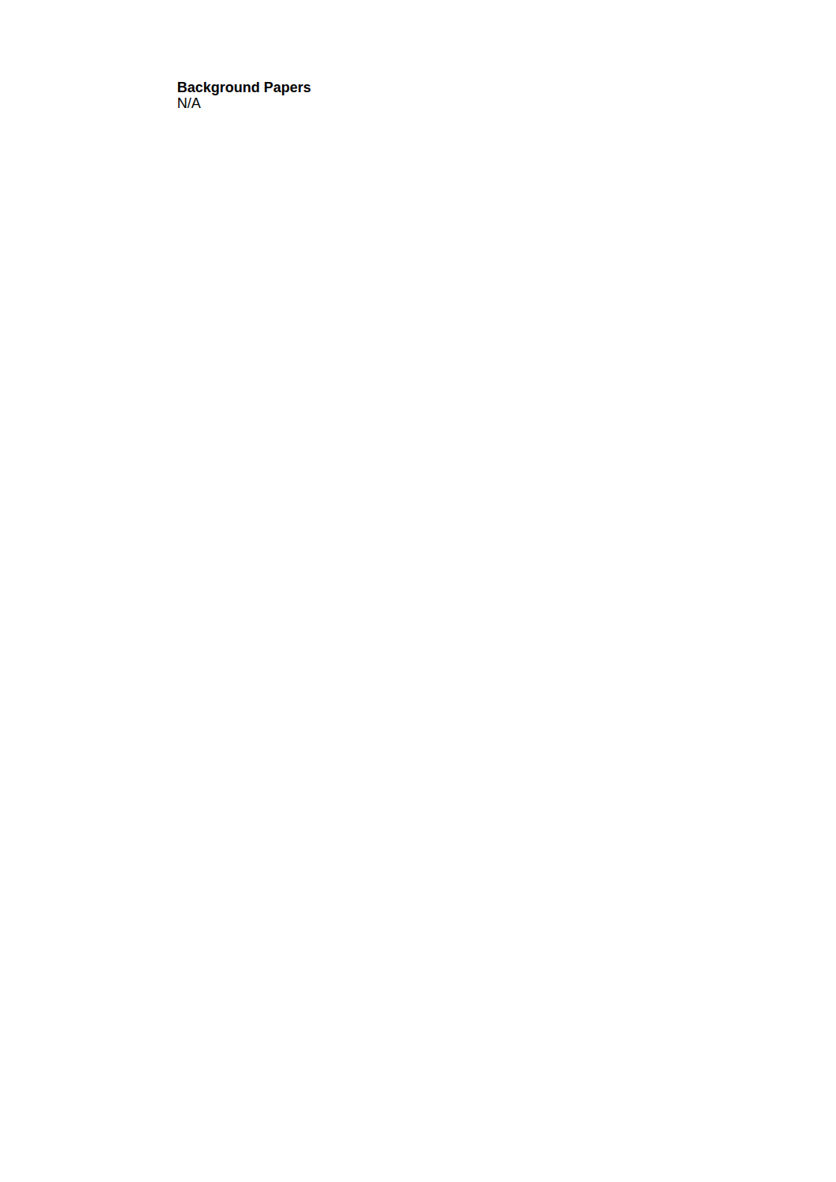Background Papers
N/A